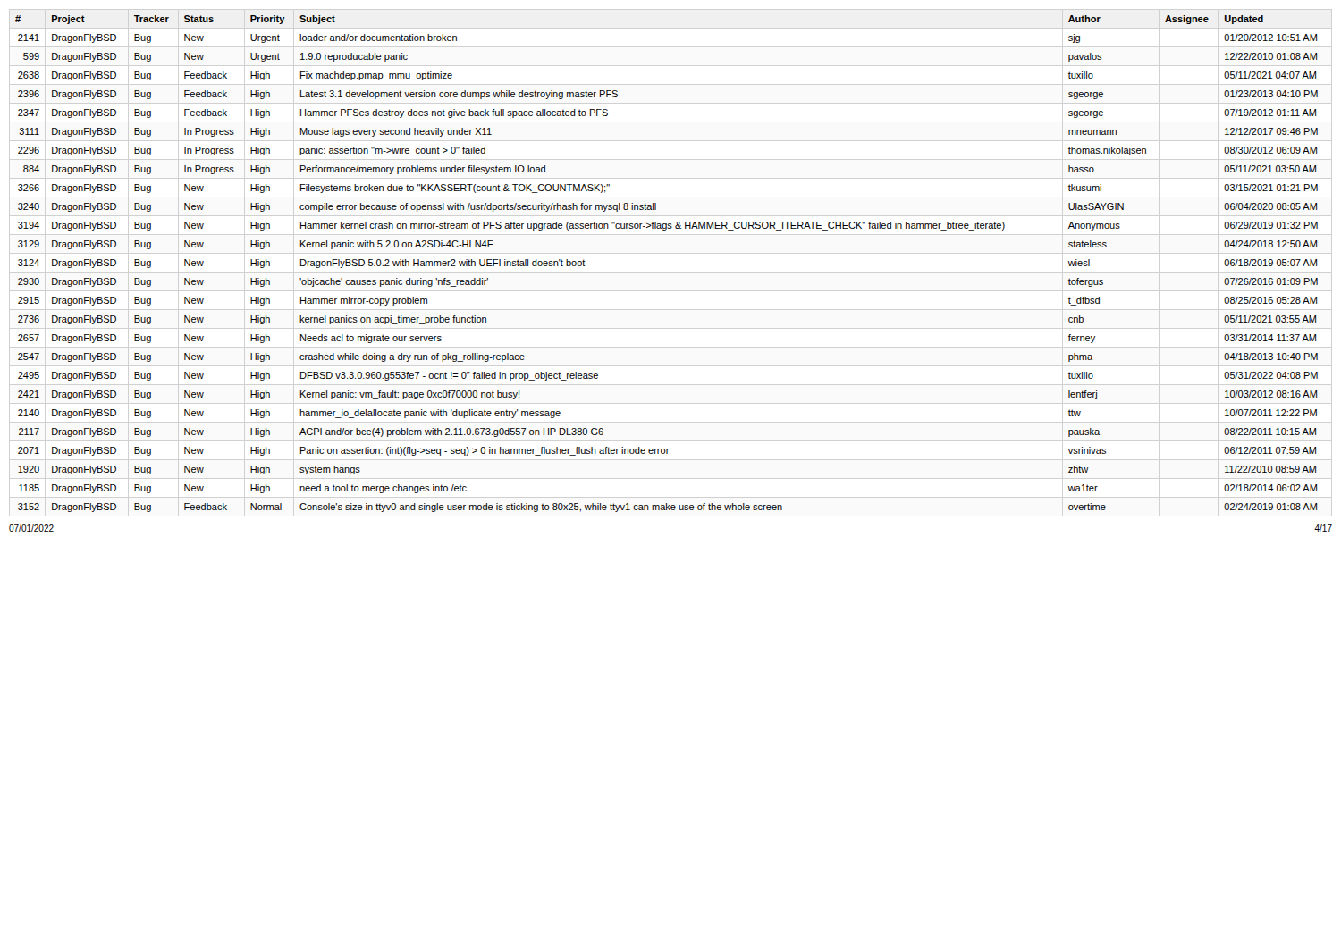| # | Project | Tracker | Status | Priority | Subject | Author | Assignee | Updated |
| --- | --- | --- | --- | --- | --- | --- | --- | --- |
| 2141 | DragonFlyBSD | Bug | New | Urgent | loader and/or documentation broken | sjg | | 01/20/2012 10:51 AM |
| 599 | DragonFlyBSD | Bug | New | Urgent | 1.9.0 reproducable panic | pavalos | | 12/22/2010 01:08 AM |
| 2638 | DragonFlyBSD | Bug | Feedback | High | Fix machdep.pmap_mmu_optimize | tuxillo | | 05/11/2021 04:07 AM |
| 2396 | DragonFlyBSD | Bug | Feedback | High | Latest 3.1 development version core dumps while destroying master PFS | sgeorge | | 01/23/2013 04:10 PM |
| 2347 | DragonFlyBSD | Bug | Feedback | High | Hammer PFSes destroy does not give back full space allocated to PFS | sgeorge | | 07/19/2012 01:11 AM |
| 3111 | DragonFlyBSD | Bug | In Progress | High | Mouse lags every second heavily under X11 | mneumann | | 12/12/2017 09:46 PM |
| 2296 | DragonFlyBSD | Bug | In Progress | High | panic: assertion "m->wire_count > 0" failed | thomas.nikolajsen | | 08/30/2012 06:09 AM |
| 884 | DragonFlyBSD | Bug | In Progress | High | Performance/memory problems under filesystem IO load | hasso | | 05/11/2021 03:50 AM |
| 3266 | DragonFlyBSD | Bug | New | High | Filesystems broken due to "KKASSERT(count & TOK_COUNTMASK);" | tkusumi | | 03/15/2021 01:21 PM |
| 3240 | DragonFlyBSD | Bug | New | High | compile error because of openssl with /usr/dports/security/rhash for mysql 8 install | UlasSAYGIN | | 06/04/2020 08:05 AM |
| 3194 | DragonFlyBSD | Bug | New | High | Hammer kernel crash on mirror-stream of PFS after upgrade (assertion "cursor->flags & HAMMER_CURSOR_ITERATE_CHECK" failed in hammer_btree_iterate) | Anonymous | | 06/29/2019 01:32 PM |
| 3129 | DragonFlyBSD | Bug | New | High | Kernel panic with 5.2.0 on A2SDi-4C-HLN4F | stateless | | 04/24/2018 12:50 AM |
| 3124 | DragonFlyBSD | Bug | New | High | DragonFlyBSD 5.0.2 with Hammer2 with UEFI install doesn't boot | wiesl | | 06/18/2019 05:07 AM |
| 2930 | DragonFlyBSD | Bug | New | High | 'objcache' causes panic during 'nfs_readdir' | tofergus | | 07/26/2016 01:09 PM |
| 2915 | DragonFlyBSD | Bug | New | High | Hammer mirror-copy problem | t_dfbsd | | 08/25/2016 05:28 AM |
| 2736 | DragonFlyBSD | Bug | New | High | kernel panics on acpi_timer_probe function | cnb | | 05/11/2021 03:55 AM |
| 2657 | DragonFlyBSD | Bug | New | High | Needs acl to migrate our servers | ferney | | 03/31/2014 11:37 AM |
| 2547 | DragonFlyBSD | Bug | New | High | crashed while doing a dry run of pkg_rolling-replace | phma | | 04/18/2013 10:40 PM |
| 2495 | DragonFlyBSD | Bug | New | High | DFBSD v3.3.0.960.g553fe7 - ocnt != 0" failed in prop_object_release | tuxillo | | 05/31/2022 04:08 PM |
| 2421 | DragonFlyBSD | Bug | New | High | Kernel panic: vm_fault: page 0xc0f70000 not busy! | lentferj | | 10/03/2012 08:16 AM |
| 2140 | DragonFlyBSD | Bug | New | High | hammer_io_delallocate panic with 'duplicate entry' message | ttw | | 10/07/2011 12:22 PM |
| 2117 | DragonFlyBSD | Bug | New | High | ACPI and/or bce(4) problem with 2.11.0.673.g0d557 on HP DL380 G6 | pauska | | 08/22/2011 10:15 AM |
| 2071 | DragonFlyBSD | Bug | New | High | Panic on assertion: (int)(flg->seq - seq) > 0 in hammer_flusher_flush after inode error | vsrinivas | | 06/12/2011 07:59 AM |
| 1920 | DragonFlyBSD | Bug | New | High | system hangs | zhtw | | 11/22/2010 08:59 AM |
| 1185 | DragonFlyBSD | Bug | New | High | need a tool to merge changes into /etc | wa1ter | | 02/18/2014 06:02 AM |
| 3152 | DragonFlyBSD | Bug | Feedback | Normal | Console's size in ttyv0 and single user mode is sticking to 80x25, while ttyv1 can make use of the whole screen | overtime | | 02/24/2019 01:08 AM |
07/01/2022 4/17